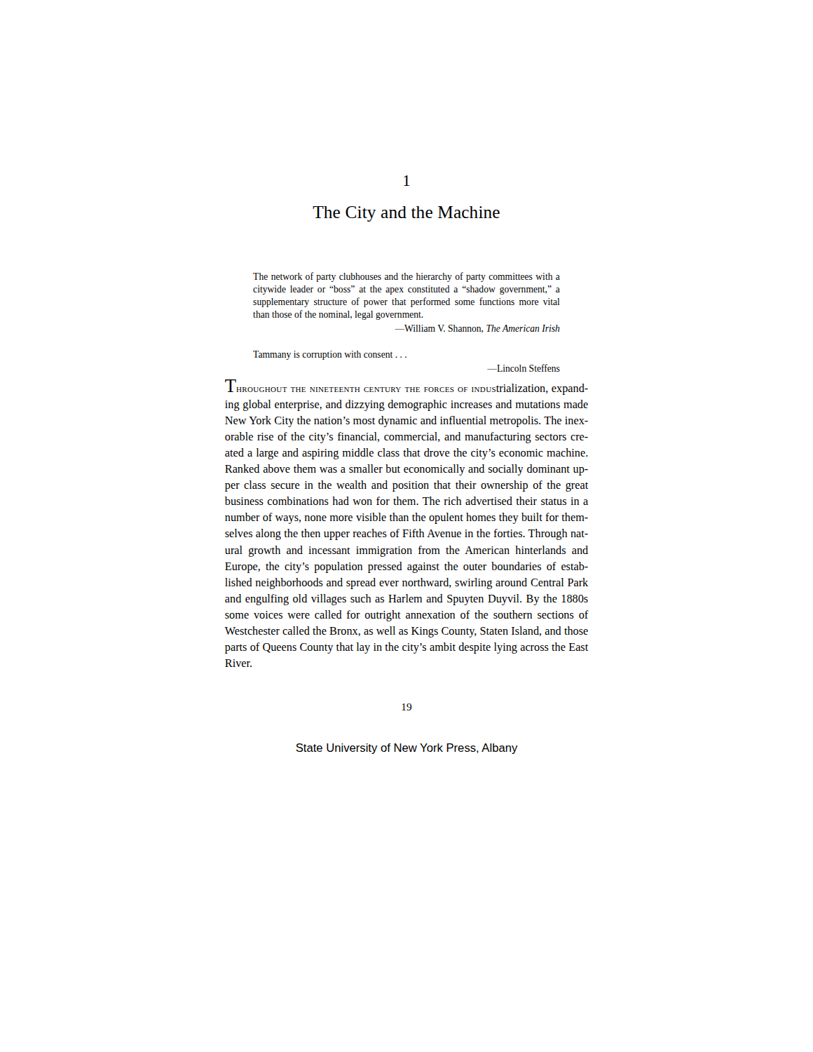1
The City and the Machine
The network of party clubhouses and the hierarchy of party committees with a citywide leader or “boss” at the apex constituted a “shadow government,” a supplementary structure of power that performed some functions more vital than those of the nominal, legal government.
—William V. Shannon, The American Irish
Tammany is corruption with consent . . .
—Lincoln Steffens
Throughout the nineteenth century the forces of industrialization, expanding global enterprise, and dizzying demographic increases and mutations made New York City the nation’s most dynamic and influential metropolis. The inexorable rise of the city’s financial, commercial, and manufacturing sectors created a large and aspiring middle class that drove the city’s economic machine. Ranked above them was a smaller but economically and socially dominant upper class secure in the wealth and position that their ownership of the great business combinations had won for them. The rich advertised their status in a number of ways, none more visible than the opulent homes they built for themselves along the then upper reaches of Fifth Avenue in the forties. Through natural growth and incessant immigration from the American hinterlands and Europe, the city’s population pressed against the outer boundaries of established neighborhoods and spread ever northward, swirling around Central Park and engulfing old villages such as Harlem and Spuyten Duyvil. By the 1880s some voices were called for outright annexation of the southern sections of Westchester called the Bronx, as well as Kings County, Staten Island, and those parts of Queens County that lay in the city’s ambit despite lying across the East River.
19
State University of New York Press, Albany